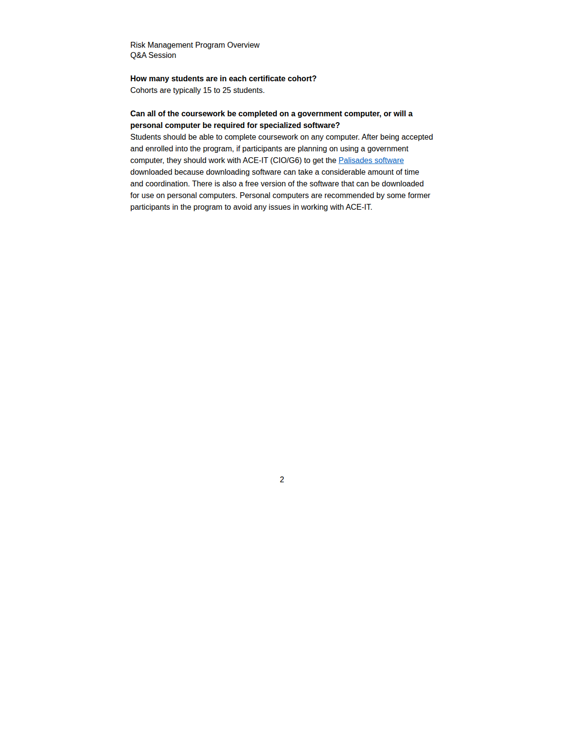Risk Management Program Overview
Q&A Session
How many students are in each certificate cohort?
Cohorts are typically 15 to 25 students.
Can all of the coursework be completed on a government computer, or will a personal computer be required for specialized software?
Students should be able to complete coursework on any computer. After being accepted and enrolled into the program, if participants are planning on using a government computer, they should work with ACE-IT (CIO/G6) to get the Palisades software downloaded because downloading software can take a considerable amount of time and coordination. There is also a free version of the software that can be downloaded for use on personal computers. Personal computers are recommended by some former participants in the program to avoid any issues in working with ACE-IT.
2